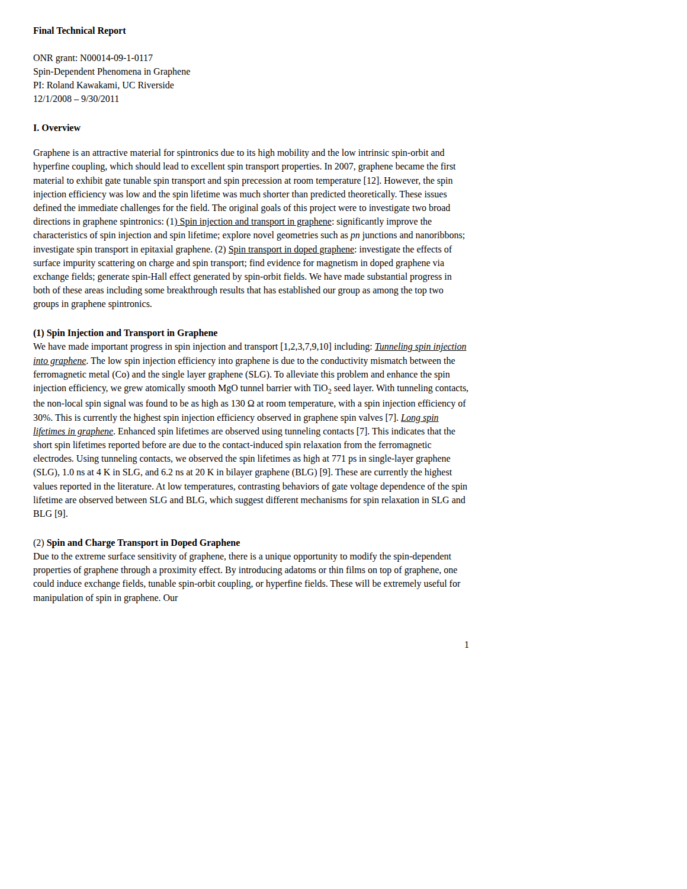Final Technical Report
ONR grant: N00014-09-1-0117
Spin-Dependent Phenomena in Graphene
PI: Roland Kawakami, UC Riverside
12/1/2008 – 9/30/2011
I. Overview
Graphene is an attractive material for spintronics due to its high mobility and the low intrinsic spin-orbit and hyperfine coupling, which should lead to excellent spin transport properties. In 2007, graphene became the first material to exhibit gate tunable spin transport and spin precession at room temperature [12]. However, the spin injection efficiency was low and the spin lifetime was much shorter than predicted theoretically. These issues defined the immediate challenges for the field. The original goals of this project were to investigate two broad directions in graphene spintronics: (1) Spin injection and transport in graphene: significantly improve the characteristics of spin injection and spin lifetime; explore novel geometries such as pn junctions and nanoribbons; investigate spin transport in epitaxial graphene. (2) Spin transport in doped graphene: investigate the effects of surface impurity scattering on charge and spin transport; find evidence for magnetism in doped graphene via exchange fields; generate spin-Hall effect generated by spin-orbit fields. We have made substantial progress in both of these areas including some breakthrough results that has established our group as among the top two groups in graphene spintronics.
(1) Spin Injection and Transport in Graphene
We have made important progress in spin injection and transport [1,2,3,7,9,10] including: Tunneling spin injection into graphene. The low spin injection efficiency into graphene is due to the conductivity mismatch between the ferromagnetic metal (Co) and the single layer graphene (SLG). To alleviate this problem and enhance the spin injection efficiency, we grew atomically smooth MgO tunnel barrier with TiO2 seed layer. With tunneling contacts, the non-local spin signal was found to be as high as 130 Ω at room temperature, with a spin injection efficiency of 30%. This is currently the highest spin injection efficiency observed in graphene spin valves [7]. Long spin lifetimes in graphene. Enhanced spin lifetimes are observed using tunneling contacts [7]. This indicates that the short spin lifetimes reported before are due to the contact-induced spin relaxation from the ferromagnetic electrodes. Using tunneling contacts, we observed the spin lifetimes as high at 771 ps in single-layer graphene (SLG), 1.0 ns at 4 K in SLG, and 6.2 ns at 20 K in bilayer graphene (BLG) [9]. These are currently the highest values reported in the literature. At low temperatures, contrasting behaviors of gate voltage dependence of the spin lifetime are observed between SLG and BLG, which suggest different mechanisms for spin relaxation in SLG and BLG [9].
(2) Spin and Charge Transport in Doped Graphene
Due to the extreme surface sensitivity of graphene, there is a unique opportunity to modify the spin-dependent properties of graphene through a proximity effect. By introducing adatoms or thin films on top of graphene, one could induce exchange fields, tunable spin-orbit coupling, or hyperfine fields. These will be extremely useful for manipulation of spin in graphene. Our
1